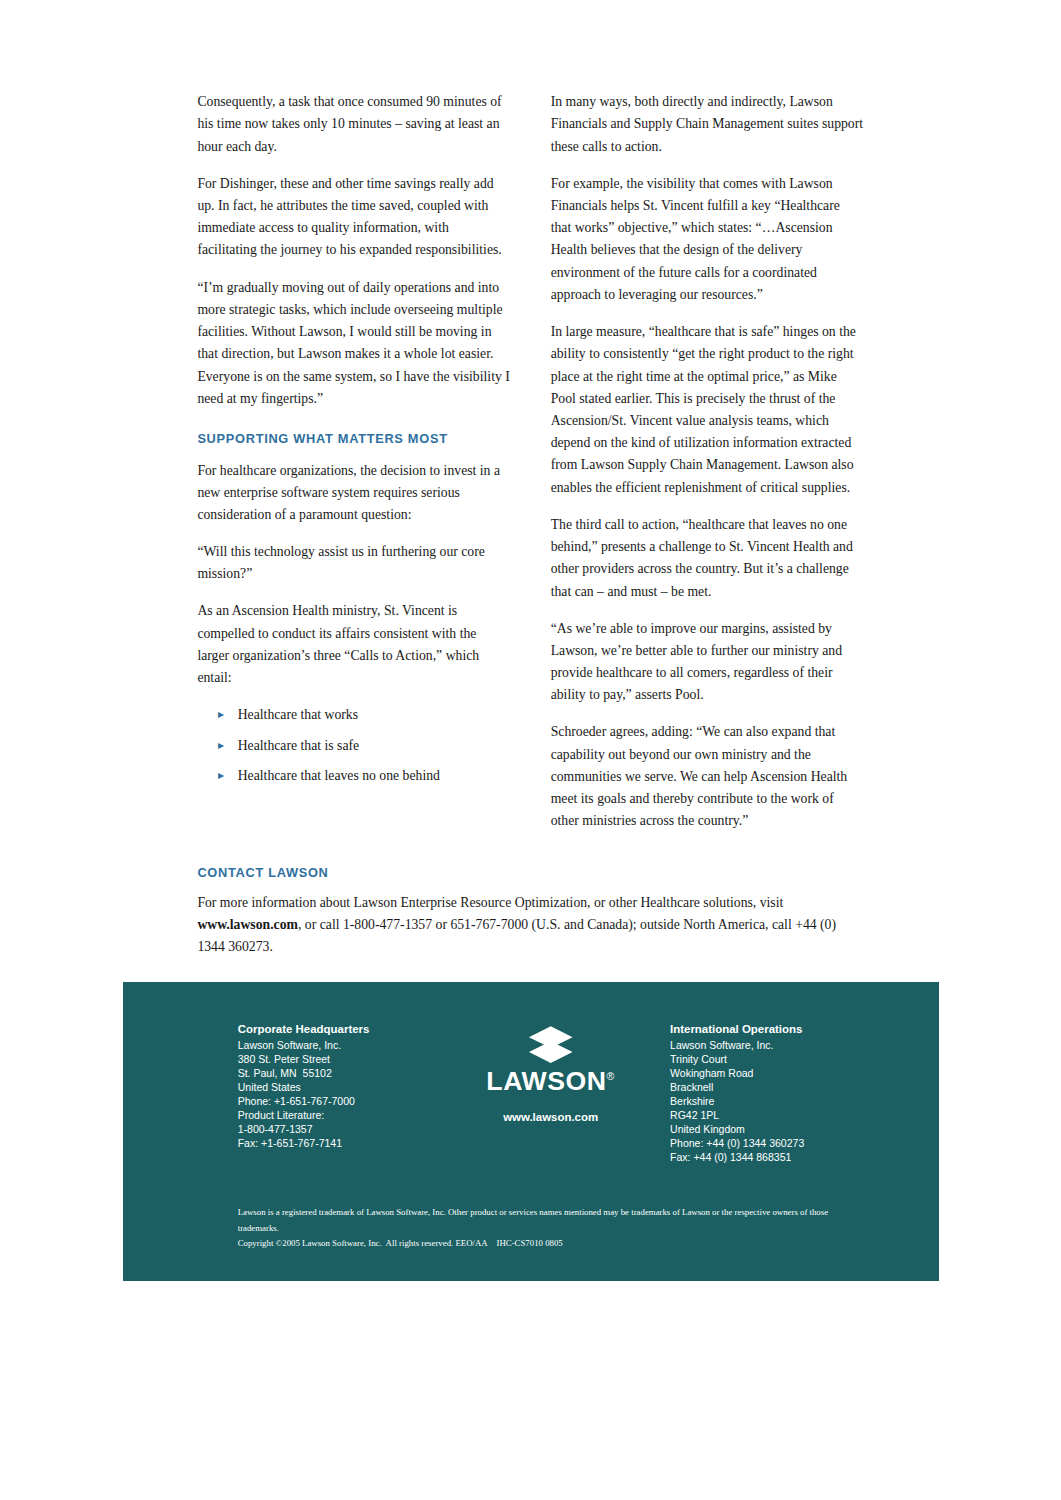Consequently, a task that once consumed 90 minutes of his time now takes only 10 minutes – saving at least an hour each day.
For Dishinger, these and other time savings really add up. In fact, he attributes the time saved, coupled with immediate access to quality information, with facilitating the journey to his expanded responsibilities.
“I’m gradually moving out of daily operations and into more strategic tasks, which include overseeing multiple facilities. Without Lawson, I would still be moving in that direction, but Lawson makes it a whole lot easier. Everyone is on the same system, so I have the visibility I need at my fingertips.”
Supporting what matters most
For healthcare organizations, the decision to invest in a new enterprise software system requires serious consideration of a paramount question:
“Will this technology assist us in furthering our core mission?”
As an Ascension Health ministry, St. Vincent is compelled to conduct its affairs consistent with the larger organization’s three “Calls to Action,” which entail:
Healthcare that works
Healthcare that is safe
Healthcare that leaves no one behind
In many ways, both directly and indirectly, Lawson Financials and Supply Chain Management suites support these calls to action.
For example, the visibility that comes with Lawson Financials helps St. Vincent fulfill a key “Healthcare that works” objective,” which states: “…Ascension Health believes that the design of the delivery environment of the future calls for a coordinated approach to leveraging our resources.”
In large measure, “healthcare that is safe” hinges on the ability to consistently “get the right product to the right place at the right time at the optimal price,” as Mike Pool stated earlier. This is precisely the thrust of the Ascension/St. Vincent value analysis teams, which depend on the kind of utilization information extracted from Lawson Supply Chain Management. Lawson also enables the efficient replenishment of critical supplies.
The third call to action, “healthcare that leaves no one behind,” presents a challenge to St. Vincent Health and other providers across the country. But it’s a challenge that can – and must – be met.
“As we’re able to improve our margins, assisted by Lawson, we’re better able to further our ministry and provide healthcare to all comers, regardless of their ability to pay,” asserts Pool.
Schroeder agrees, adding: “We can also expand that capability out beyond our own ministry and the communities we serve. We can help Ascension Health meet its goals and thereby contribute to the work of other ministries across the country.”
Contact Lawson
For more information about Lawson Enterprise Resource Optimization, or other Healthcare solutions, visit www.lawson.com, or call 1-800-477-1357 or 651-767-7000 (U.S. and Canada); outside North America, call +44 (0) 1344 360273.
Corporate Headquarters Lawson Software, Inc.
380 St. Peter Street
St. Paul, MN 55102
United States
Phone: +1-651-767-7000
Product Literature:
1-800-477-1357
Fax: +1-651-767-7141
LAWSON®
www.lawson.com
International Operations Lawson Software, Inc.
Trinity Court
Wokingham Road
Bracknell
Berkshire
RG42 1PL
United Kingdom
Phone: +44 (0) 1344 360273
Fax: +44 (0) 1344 868351
Lawson is a registered trademark of Lawson Software, Inc. Other product or services names mentioned may be trademarks of Lawson or the respective owners of those trademarks.
Copyright ©2005 Lawson Software, Inc. All rights reserved. EEO/AA IHC-CS7010 0805